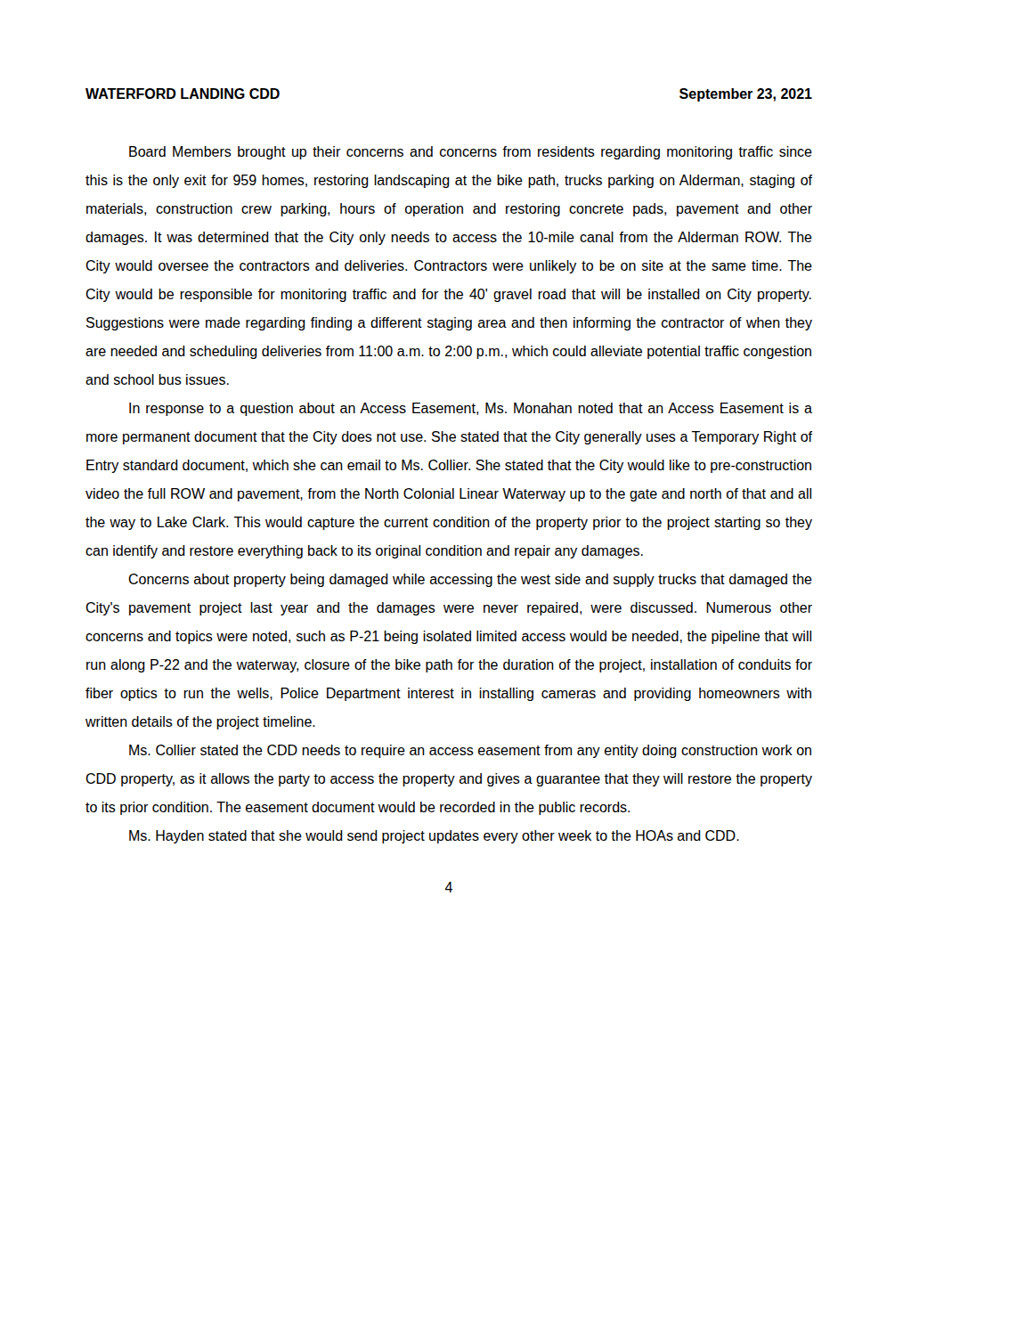WATERFORD LANDING CDD September 23, 2021
Board Members brought up their concerns and concerns from residents regarding monitoring traffic since this is the only exit for 959 homes, restoring landscaping at the bike path, trucks parking on Alderman, staging of materials, construction crew parking, hours of operation and restoring concrete pads, pavement and other damages. It was determined that the City only needs to access the 10-mile canal from the Alderman ROW. The City would oversee the contractors and deliveries. Contractors were unlikely to be on site at the same time. The City would be responsible for monitoring traffic and for the 40' gravel road that will be installed on City property. Suggestions were made regarding finding a different staging area and then informing the contractor of when they are needed and scheduling deliveries from 11:00 a.m. to 2:00 p.m., which could alleviate potential traffic congestion and school bus issues.
In response to a question about an Access Easement, Ms. Monahan noted that an Access Easement is a more permanent document that the City does not use. She stated that the City generally uses a Temporary Right of Entry standard document, which she can email to Ms. Collier. She stated that the City would like to pre-construction video the full ROW and pavement, from the North Colonial Linear Waterway up to the gate and north of that and all the way to Lake Clark. This would capture the current condition of the property prior to the project starting so they can identify and restore everything back to its original condition and repair any damages.
Concerns about property being damaged while accessing the west side and supply trucks that damaged the City's pavement project last year and the damages were never repaired, were discussed. Numerous other concerns and topics were noted, such as P-21 being isolated limited access would be needed, the pipeline that will run along P-22 and the waterway, closure of the bike path for the duration of the project, installation of conduits for fiber optics to run the wells, Police Department interest in installing cameras and providing homeowners with written details of the project timeline.
Ms. Collier stated the CDD needs to require an access easement from any entity doing construction work on CDD property, as it allows the party to access the property and gives a guarantee that they will restore the property to its prior condition. The easement document would be recorded in the public records.
Ms. Hayden stated that she would send project updates every other week to the HOAs and CDD.
4